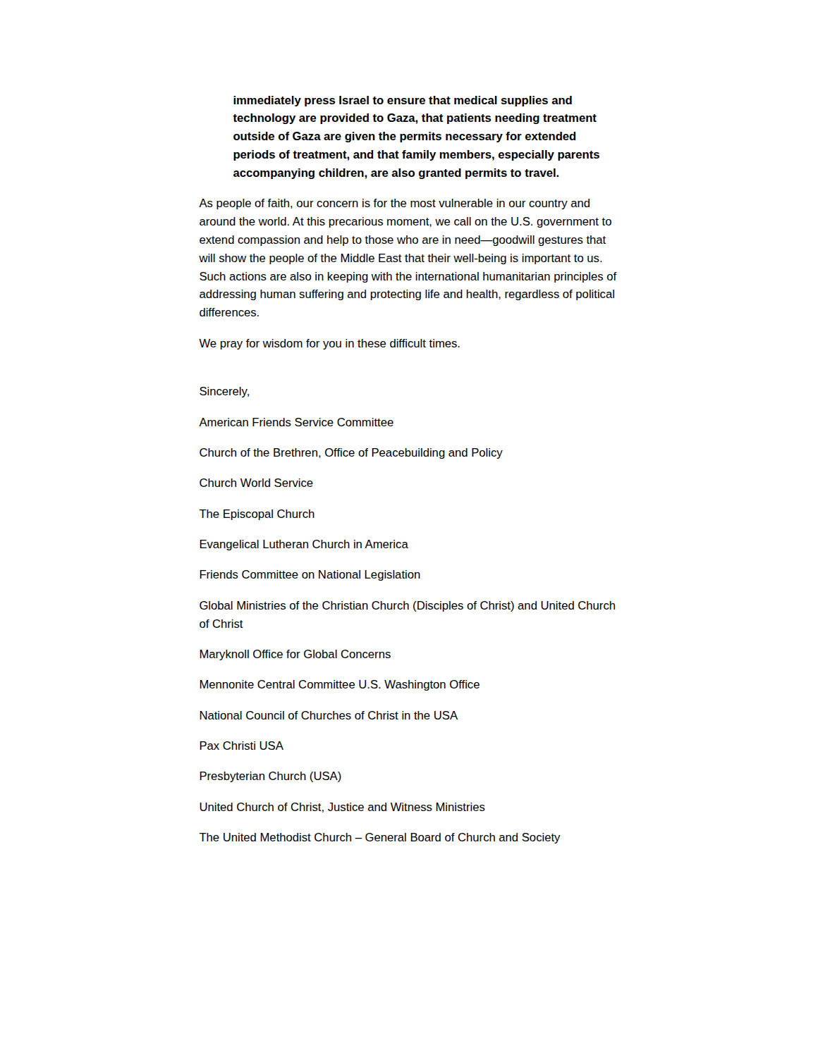immediately press Israel to ensure that medical supplies and technology are provided to Gaza, that patients needing treatment outside of Gaza are given the permits necessary for extended periods of treatment, and that family members, especially parents accompanying children, are also granted permits to travel.
As people of faith, our concern is for the most vulnerable in our country and around the world. At this precarious moment, we call on the U.S. government to extend compassion and help to those who are in need—goodwill gestures that will show the people of the Middle East that their well-being is important to us. Such actions are also in keeping with the international humanitarian principles of addressing human suffering and protecting life and health, regardless of political differences.
We pray for wisdom for you in these difficult times.
Sincerely,
American Friends Service Committee
Church of the Brethren, Office of Peacebuilding and Policy
Church World Service
The Episcopal Church
Evangelical Lutheran Church in America
Friends Committee on National Legislation
Global Ministries of the Christian Church (Disciples of Christ) and United Church of Christ
Maryknoll Office for Global Concerns
Mennonite Central Committee U.S. Washington Office
National Council of Churches of Christ in the USA
Pax Christi USA
Presbyterian Church (USA)
United Church of Christ, Justice and Witness Ministries
The United Methodist Church – General Board of Church and Society